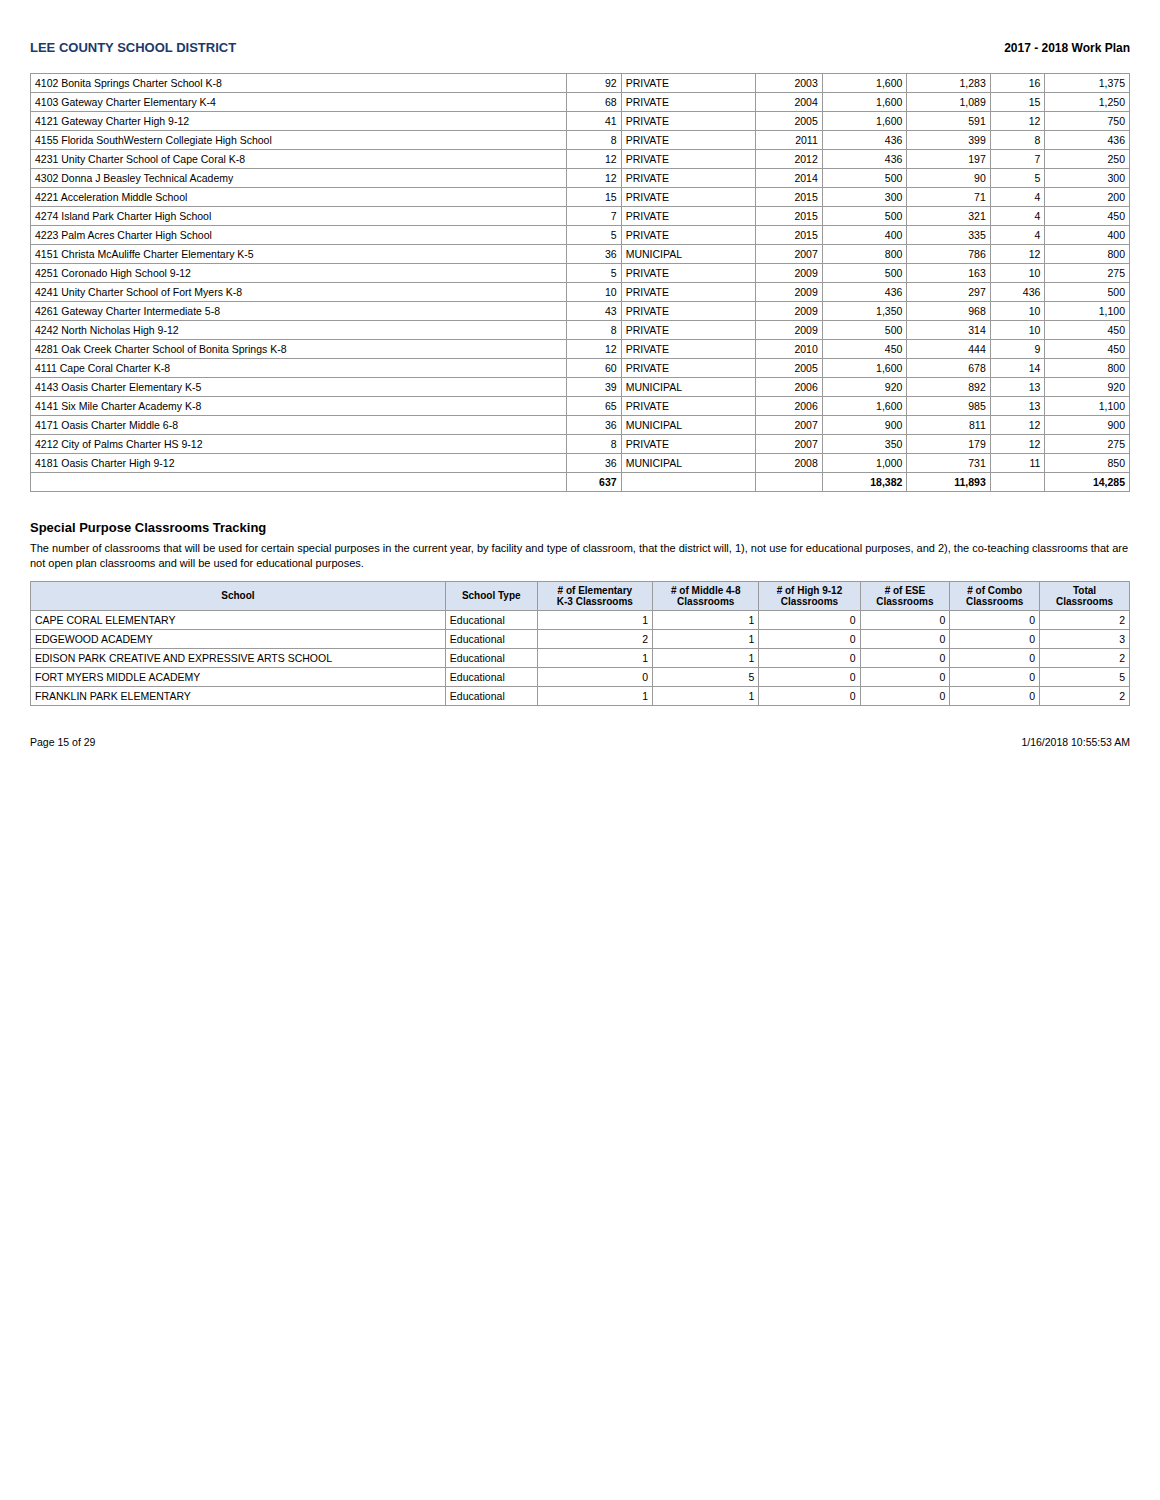LEE COUNTY SCHOOL DISTRICT
2017 - 2018 Work Plan
| 4102 Bonita Springs Charter School K-8 | 92 | PRIVATE | 2003 | 1,600 | 1,283 | 16 | 1,375 |
| 4103 Gateway Charter Elementary K-4 | 68 | PRIVATE | 2004 | 1,600 | 1,089 | 15 | 1,250 |
| 4121 Gateway Charter High 9-12 | 41 | PRIVATE | 2005 | 1,600 | 591 | 12 | 750 |
| 4155 Florida SouthWestern Collegiate High School | 8 | PRIVATE | 2011 | 436 | 399 | 8 | 436 |
| 4231 Unity Charter School of Cape Coral K-8 | 12 | PRIVATE | 2012 | 436 | 197 | 7 | 250 |
| 4302 Donna J Beasley Technical Academy | 12 | PRIVATE | 2014 | 500 | 90 | 5 | 300 |
| 4221 Acceleration Middle School | 15 | PRIVATE | 2015 | 300 | 71 | 4 | 200 |
| 4274 Island Park Charter High School | 7 | PRIVATE | 2015 | 500 | 321 | 4 | 450 |
| 4223 Palm Acres Charter High School | 5 | PRIVATE | 2015 | 400 | 335 | 4 | 400 |
| 4151 Christa McAuliffe Charter Elementary K-5 | 36 | MUNICIPAL | 2007 | 800 | 786 | 12 | 800 |
| 4251 Coronado High School 9-12 | 5 | PRIVATE | 2009 | 500 | 163 | 10 | 275 |
| 4241 Unity Charter School of Fort Myers K-8 | 10 | PRIVATE | 2009 | 436 | 297 | 436 | 500 |
| 4261 Gateway Charter Intermediate 5-8 | 43 | PRIVATE | 2009 | 1,350 | 968 | 10 | 1,100 |
| 4242 North Nicholas High 9-12 | 8 | PRIVATE | 2009 | 500 | 314 | 10 | 450 |
| 4281 Oak Creek Charter School of Bonita Springs K-8 | 12 | PRIVATE | 2010 | 450 | 444 | 9 | 450 |
| 4111 Cape Coral Charter K-8 | 60 | PRIVATE | 2005 | 1,600 | 678 | 14 | 800 |
| 4143 Oasis Charter Elementary K-5 | 39 | MUNICIPAL | 2006 | 920 | 892 | 13 | 920 |
| 4141 Six Mile Charter Academy K-8 | 65 | PRIVATE | 2006 | 1,600 | 985 | 13 | 1,100 |
| 4171 Oasis Charter Middle 6-8 | 36 | MUNICIPAL | 2007 | 900 | 811 | 12 | 900 |
| 4212 City of Palms Charter HS 9-12 | 8 | PRIVATE | 2007 | 350 | 179 | 12 | 275 |
| 4181 Oasis Charter High 9-12 | 36 | MUNICIPAL | 2008 | 1,000 | 731 | 11 | 850 |
| | 637 | | | 18,382 | 11,893 | | 14,285 |
Special Purpose Classrooms Tracking
The number of classrooms that will be used for certain special purposes in the current year, by facility and type of classroom, that the district will, 1), not use for educational purposes, and 2), the co-teaching classrooms that are not open plan classrooms and will be used for educational purposes.
| School | School Type | # of Elementary K-3 Classrooms | # of Middle 4-8 Classrooms | # of High 9-12 Classrooms | # of ESE Classrooms | # of Combo Classrooms | Total Classrooms |
| --- | --- | --- | --- | --- | --- | --- | --- |
| CAPE CORAL ELEMENTARY | Educational | 1 | 1 | 0 | 0 | 0 | 2 |
| EDGEWOOD ACADEMY | Educational | 2 | 1 | 0 | 0 | 0 | 3 |
| EDISON PARK CREATIVE AND EXPRESSIVE ARTS SCHOOL | Educational | 1 | 1 | 0 | 0 | 0 | 2 |
| FORT MYERS MIDDLE ACADEMY | Educational | 0 | 5 | 0 | 0 | 0 | 5 |
| FRANKLIN PARK ELEMENTARY | Educational | 1 | 1 | 0 | 0 | 0 | 2 |
Page 15 of 29
1/16/2018 10:55:53 AM